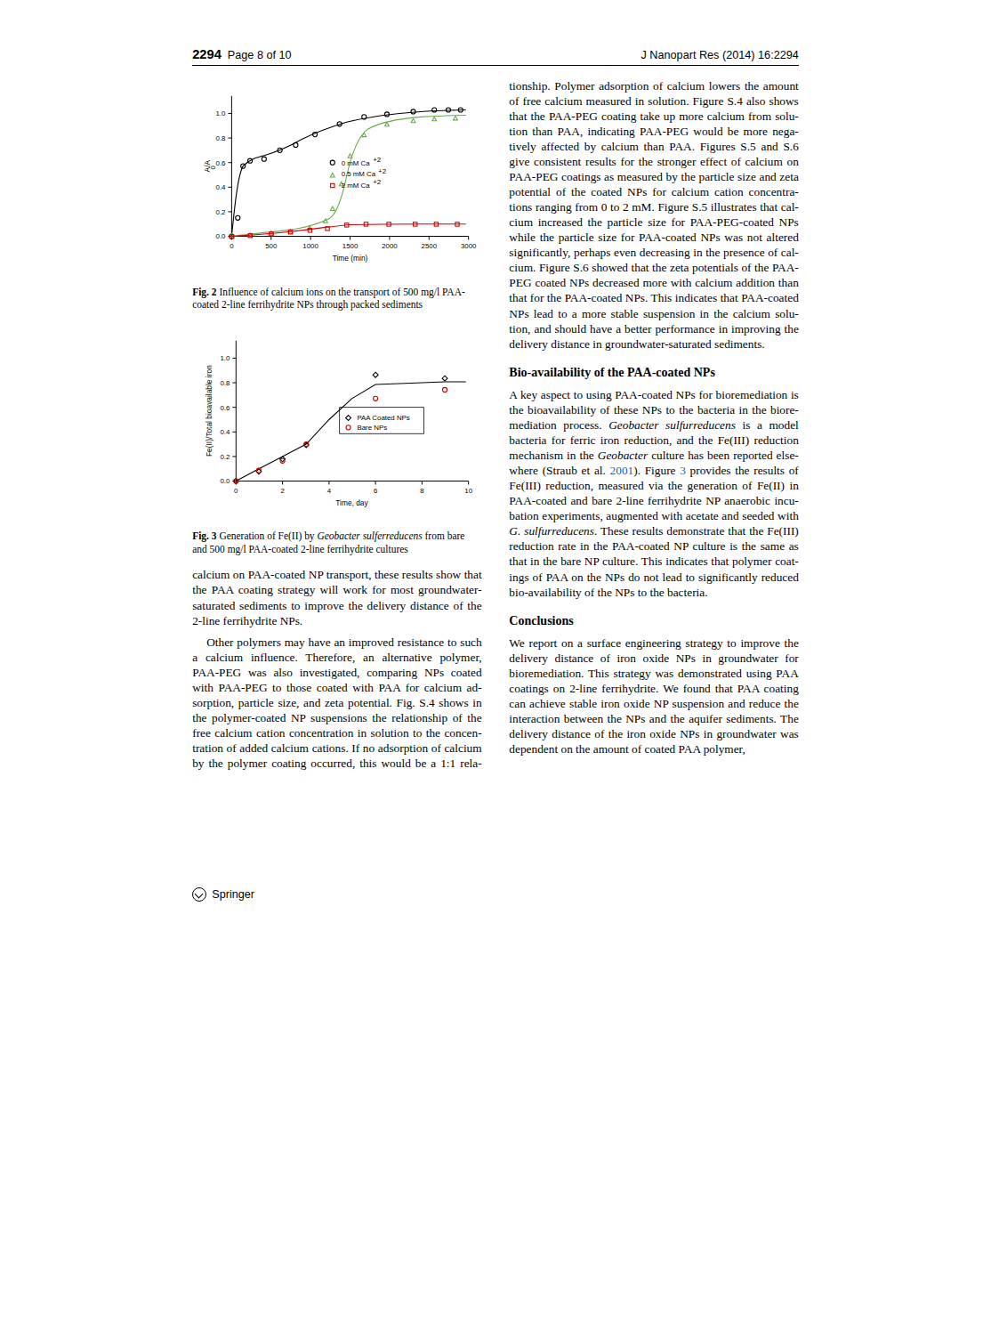2294 Page 8 of 10
J Nanopart Res (2014) 16:2294
0.0 0.2 0.4 0.6 0.8 1.0 0 500 1000 1500 2000 2500 3000 Time (min) A/A 0 0 mM Ca +2 0.5 mM Ca +2 2 mM Ca +2
Fig. 2 Influence of calcium ions on the transport of 500 mg/l PAA-coated 2-line ferrihydrite NPs through packed sediments
0.0 0.2 0.4 0.6 0.8 1.0 0 2 4 6 8 10 Time, day Fe(II)/Total bioavailable iron PAA Coated NPs Bare NPs
Fig. 3 Generation of Fe(II) by Geobacter sulferreducens from bare and 500 mg/l PAA-coated 2-line ferrihydrite cultures
calcium on PAA-coated NP transport, these results show that the PAA coating strategy will work for most groundwater-saturated sediments to improve the delivery distance of the 2-line ferrihydrite NPs.
Other polymers may have an improved resistance to such a calcium influence. Therefore, an alternative polymer, PAA-PEG was also investigated, comparing NPs coated with PAA-PEG to those coated with PAA for calcium adsorption, particle size, and zeta potential. Fig. S.4 shows in the polymer-coated NP suspensions the relationship of the free calcium cation concentration in solution to the concentration of added calcium cations. If no adsorption of calcium by the polymer coating occurred, this would be a 1:1 relationship. Polymer adsorption of calcium lowers the amount of free calcium measured in solution. Figure S.4 also shows that the PAA-PEG coating take up more calcium from solution than PAA, indicating PAA-PEG would be more negatively affected by calcium than PAA. Figures S.5 and S.6 give consistent results for the stronger effect of calcium on PAA-PEG coatings as measured by the particle size and zeta potential of the coated NPs for calcium cation concentrations ranging from 0 to 2 mM. Figure S.5 illustrates that calcium increased the particle size for PAA-PEG-coated NPs while the particle size for PAA-coated NPs was not altered significantly, perhaps even decreasing in the presence of calcium. Figure S.6 showed that the zeta potentials of the PAA-PEG coated NPs decreased more with calcium addition than that for the PAA-coated NPs. This indicates that PAA-coated NPs lead to a more stable suspension in the calcium solution, and should have a better performance in improving the delivery distance in groundwater-saturated sediments.
Bio-availability of the PAA-coated NPs
A key aspect to using PAA-coated NPs for bioremediation is the bioavailability of these NPs to the bacteria in the bioremediation process. Geobacter sulfurreducens is a model bacteria for ferric iron reduction, and the Fe(III) reduction mechanism in the Geobacter culture has been reported elsewhere (Straub et al. 2001). Figure 3 provides the results of Fe(III) reduction, measured via the generation of Fe(II) in PAA-coated and bare 2-line ferrihydrite NP anaerobic incubation experiments, augmented with acetate and seeded with G. sulfurreducens. These results demonstrate that the Fe(III) reduction rate in the PAA-coated NP culture is the same as that in the bare NP culture. This indicates that polymer coatings of PAA on the NPs do not lead to significantly reduced bio-availability of the NPs to the bacteria.
Conclusions
We report on a surface engineering strategy to improve the delivery distance of iron oxide NPs in groundwater for bioremediation. This strategy was demonstrated using PAA coatings on 2-line ferrihydrite. We found that PAA coating can achieve stable iron oxide NP suspension and reduce the interaction between the NPs and the aquifer sediments. The delivery distance of the iron oxide NPs in groundwater was dependent on the amount of coated PAA polymer,
Springer